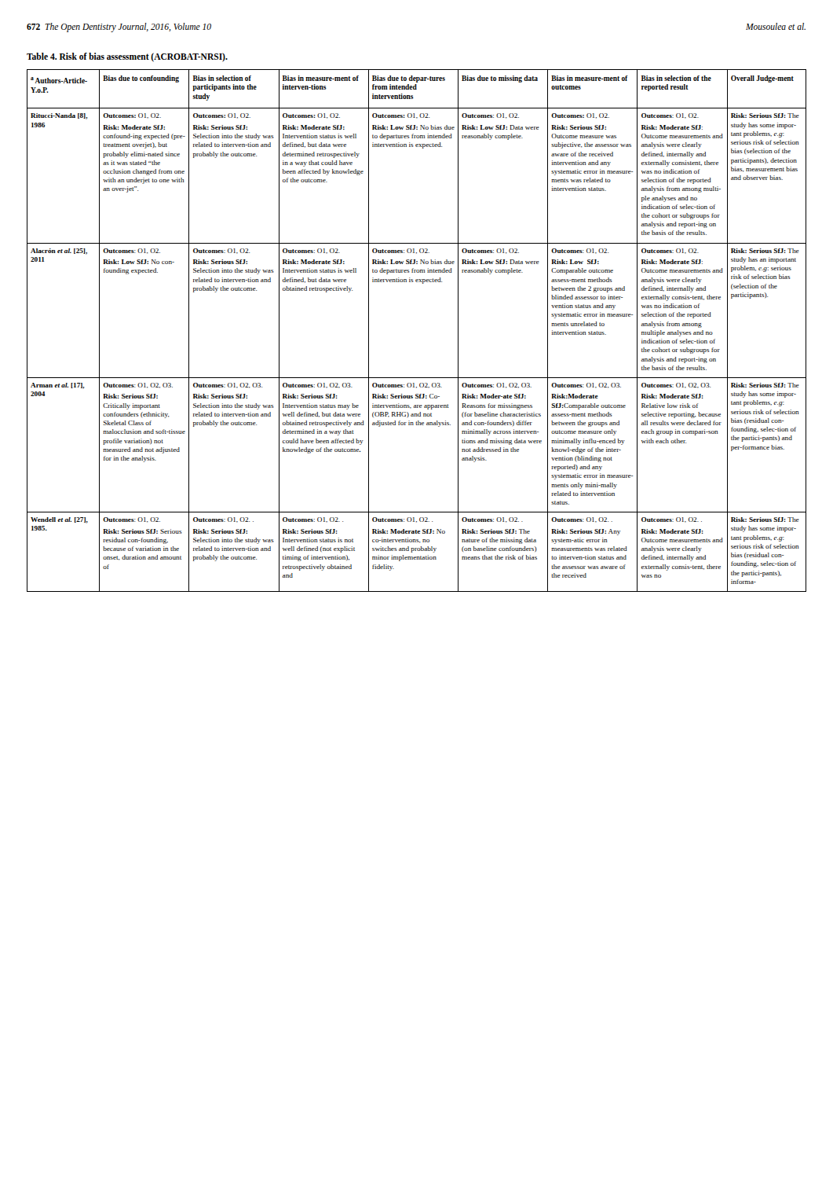672 The Open Dentistry Journal, 2016, Volume 10
Mousoulea et al.
Table 4. Risk of bias assessment (ACROBAT-NRSI).
| a Authors-Article-Y.o.P. | Bias due to confounding | Bias in selection of participants into the study | Bias in measure-ment of interven-tions | Bias due to depar-tures from intended interventions | Bias due to missing data | Bias in measure-ment of outcomes | Bias in selection of the reported result | Overall Judge-ment |
| --- | --- | --- | --- | --- | --- | --- | --- | --- |
| Ritucci-Nanda [8], 1986 | Outcomes: O1, O2. Risk: Moderate SfJ: confound-ing expected (pre-treatment overjet), but probably elimi-nated since as it was stated “the occlusion changed from one with an underjet to one with an over-jet”. | Outcomes: O1, O2. Risk: Serious SfJ: Selection into the study was related to interven-tion and probably the outcome. | Outcomes: O1, O2. Risk: Moderate SfJ: Intervention status is well defined, but data were determined retrospectively in a way that could have been affected by knowledge of the outcome. | Outcomes: O1, O2. Risk: Low SfJ: No bias due to departures from intended intervention is expected. | Outcomes : O1, O2. Risk: Low SfJ: Data were reasonably complete. | Outcomes: O1, O2. Risk: Serious SfJ: Outcome measure was subjective, the assessor was aware of the received intervention and any systematic error in measure-ments was related to intervention status. | Outcomes : O1, O2. Risk: Moderate SfJ : Outcome measurements and analysis were clearly defined, internally and externally consistent, there was no indication of selection of the reported analysis from among multi-ple analyses and no indication of selec-tion of the cohort or subgroups for analysis and report-ing on the basis of the results. | Risk: Serious SfJ: The study has some impor-tant problems, e.g : serious risk of selection bias (selection of the participants), detection bias, measurement bias and observer bias. |
| Alacrón et al. [25], 2011 | Outcomes : O1, O2. Risk: Low SfJ: No con-founding expected. | Outcomes : O1, O2. Risk: Serious SfJ: Selection into the study was related to interven-tion and probably the outcome. | Outcomes : O1, O2. Risk: Moderate SfJ: Intervention status is well defined, but data were obtained retrospectively. | Outcomes : O1, O2. Risk: Low SfJ: No bias due to departures from intended intervention is expected. | Outcomes : O1, O2. Risk: Low SfJ: Data were reasonably complete. | Outcomes : O1, O2. Risk: Low SfJ: Comparable outcome assess-ment methods between the 2 groups and blinded assessor to inter-vention status and any systematic error in measure-ments unrelated to intervention status. | Outcomes : O1, O2. Risk: Moderate SfJ : Outcome measurements and analysis were clearly defined, internally and externally consis-tent, there was no indication of selection of the reported analysis from among multiple analyses and no indication of selec-tion of the cohort or subgroups for analysis and report-ing on the basis of the results. | Risk: Serious SfJ: The study has an important problem, e.g : serious risk of selection bias (selection of the participants). |
| Arman et al. [17], 2004 | Outcomes : O1, O2, O3. Risk: Serious SfJ: Critically important confounders (ethnicity, Skeletal Class of malocclusion and soft-tissue profile variation) not measured and not adjusted for in the analysis. | Outcomes : O1, O2, O3. Risk: Serious SfJ: Selection into the study was related to interven-tion and probably the outcome. | Outcomes : O1, O2, O3. Risk: Serious SfJ: Intervention status may be well defined, but data were obtained retrospectively and determined in a way that could have been affected by knowledge of the outcome . | Outcomes : O1, O2, O3. Risk: Serious SfJ: Co-interventions, are apparent (OBP, RHG) and not adjusted for in the analysis. | Outcomes : O1, O2, O3. Risk: Moder-ate SfJ: Reasons for missingness (for baseline characteristics and con-founders) differ minimally across interven-tions and missing data were not addressed in the analysis. | Outcomes : O1, O2, O3. Risk:Moderate SfJ: Comparable outcome assess-ment methods between the groups and outcome measure only minimally influ-enced by knowl-edge of the inter-vention (blinding not reported) and any systematic error in measure-ments only mini-mally related to intervention status. | Outcomes : O1, O2, O3. Risk: Moderate SfJ: Relative low risk of selective reporting, because all results were declared for each group in compari-son with each other. | Risk: Serious SfJ: The study has some impor-tant problems, e.g : serious risk of selection bias (residual con-founding, selec-tion of the partici-pants) and per-formance bias. |
| Wendell et al. [27], 1985. | Outcomes : O1, O2. Risk: Serious SfJ: Serious residual con-founding, because of variation in the onset, duration and amount of | Outcomes : O1, O2. . Risk: Serious SfJ: Selection into the study was related to interven-tion and probably the outcome. | Outcomes : O1, O2. . Risk: Serious SfJ: Intervention status is not well defined (not explicit timing of intervention), retrospectively obtained and | Outcomes : O1, O2. . Risk: Moderate SfJ: No co-interventions, no switches and probably minor implementation fidelity. | Outcomes : O1, O2. . Risk: Serious SfJ: The nature of the missing data (on baseline confounders) means that the risk of bias | Outcomes : O1, O2. . Risk: Serious SfJ: Any system-atic error in measurements was related to interven-tion status and the assessor was aware of the received | Outcomes : O1, O2. . Risk: Moderate SfJ: Outcome measurements and analysis were clearly defined, internally and externally consis-tent, there was no | Risk: Serious SfJ: The study has some impor-tant problems, e.g : serious risk of selection bias (residual con-founding, selec-tion of the partici-pants), informa- |